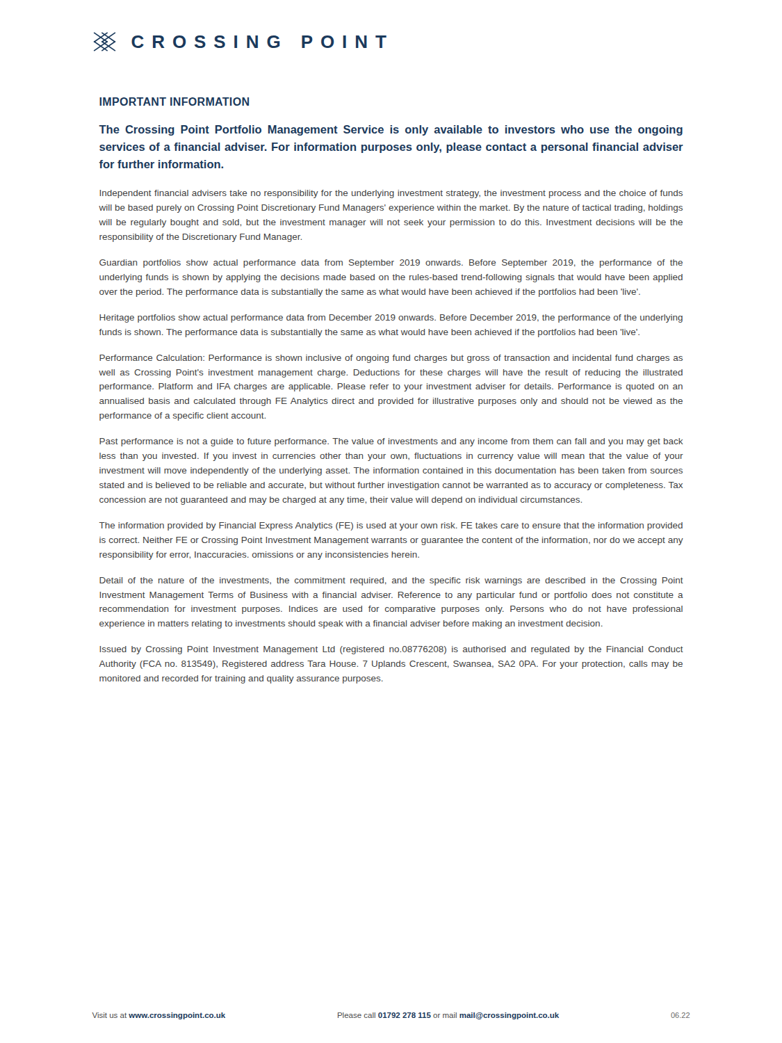CROSSING POINT
IMPORTANT INFORMATION
The Crossing Point Portfolio Management Service is only available to investors who use the ongoing services of a financial adviser. For information purposes only, please contact a personal financial adviser for further information.
Independent financial advisers take no responsibility for the underlying investment strategy, the investment process and the choice of funds will be based purely on Crossing Point Discretionary Fund Managers' experience within the market. By the nature of tactical trading, holdings will be regularly bought and sold, but the investment manager will not seek your permission to do this. Investment decisions will be the responsibility of the Discretionary Fund Manager.
Guardian portfolios show actual performance data from September 2019 onwards. Before September 2019, the performance of the underlying funds is shown by applying the decisions made based on the rules-based trend-following signals that would have been applied over the period. The performance data is substantially the same as what would have been achieved if the portfolios had been 'live'.
Heritage portfolios show actual performance data from December 2019 onwards. Before December 2019, the performance of the underlying funds is shown. The performance data is substantially the same as what would have been achieved if the portfolios had been 'live'.
Performance Calculation: Performance is shown inclusive of ongoing fund charges but gross of transaction and incidental fund charges as well as Crossing Point's investment management charge. Deductions for these charges will have the result of reducing the illustrated performance. Platform and IFA charges are applicable. Please refer to your investment adviser for details. Performance is quoted on an annualised basis and calculated through FE Analytics direct and provided for illustrative purposes only and should not be viewed as the performance of a specific client account.
Past performance is not a guide to future performance. The value of investments and any income from them can fall and you may get back less than you invested. If you invest in currencies other than your own, fluctuations in currency value will mean that the value of your investment will move independently of the underlying asset. The information contained in this documentation has been taken from sources stated and is believed to be reliable and accurate, but without further investigation cannot be warranted as to accuracy or completeness. Tax concession are not guaranteed and may be charged at any time, their value will depend on individual circumstances.
The information provided by Financial Express Analytics (FE) is used at your own risk. FE takes care to ensure that the information provided is correct. Neither FE or Crossing Point Investment Management warrants or guarantee the content of the information, nor do we accept any responsibility for error, Inaccuracies. omissions or any inconsistencies herein.
Detail of the nature of the investments, the commitment required, and the specific risk warnings are described in the Crossing Point Investment Management Terms of Business with a financial adviser. Reference to any particular fund or portfolio does not constitute a recommendation for investment purposes. Indices are used for comparative purposes only. Persons who do not have professional experience in matters relating to investments should speak with a financial adviser before making an investment decision.
Issued by Crossing Point Investment Management Ltd (registered no.08776208) is authorised and regulated by the Financial Conduct Authority (FCA no. 813549), Registered address Tara House. 7 Uplands Crescent, Swansea, SA2 0PA. For your protection, calls may be monitored and recorded for training and quality assurance purposes.
Visit us at www.crossingpoint.co.uk
Please call 01792 278 115 or mail mail@crossingpoint.co.uk
06.22